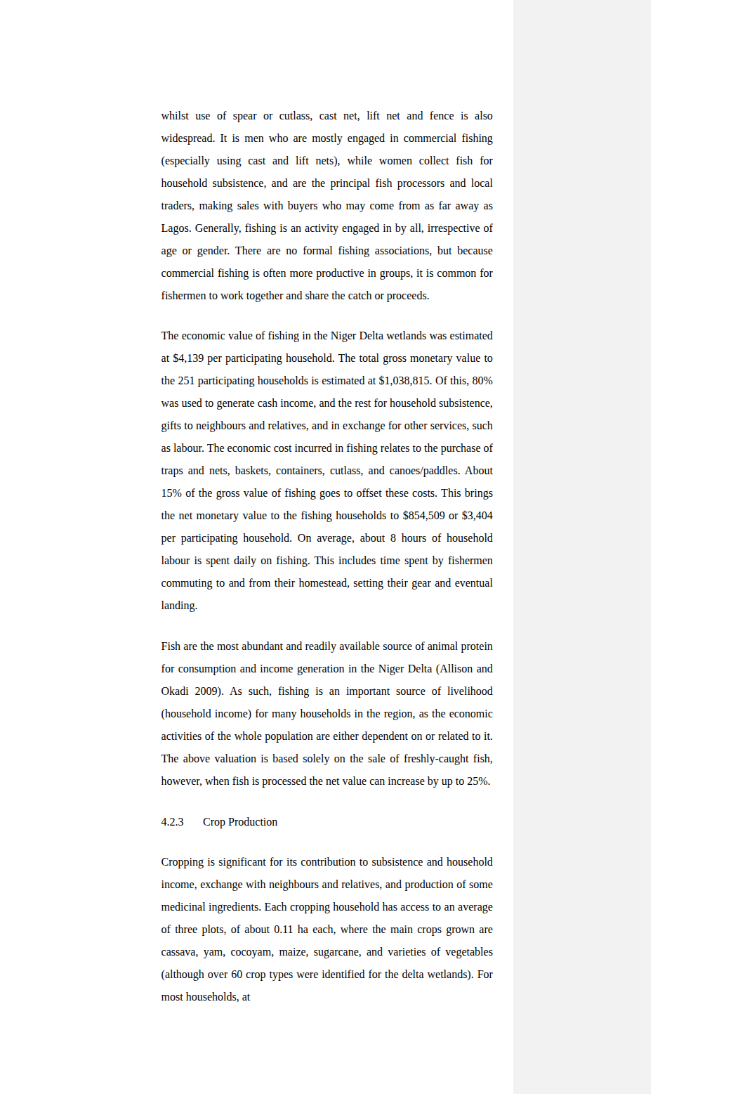whilst use of spear or cutlass, cast net, lift net and fence is also widespread. It is men who are mostly engaged in commercial fishing (especially using cast and lift nets), while women collect fish for household subsistence, and are the principal fish processors and local traders, making sales with buyers who may come from as far away as Lagos. Generally, fishing is an activity engaged in by all, irrespective of age or gender. There are no formal fishing associations, but because commercial fishing is often more productive in groups, it is common for fishermen to work together and share the catch or proceeds.
The economic value of fishing in the Niger Delta wetlands was estimated at $4,139 per participating household. The total gross monetary value to the 251 participating households is estimated at $1,038,815. Of this, 80% was used to generate cash income, and the rest for household subsistence, gifts to neighbours and relatives, and in exchange for other services, such as labour. The economic cost incurred in fishing relates to the purchase of traps and nets, baskets, containers, cutlass, and canoes/paddles. About 15% of the gross value of fishing goes to offset these costs. This brings the net monetary value to the fishing households to $854,509 or $3,404 per participating household. On average, about 8 hours of household labour is spent daily on fishing. This includes time spent by fishermen commuting to and from their homestead, setting their gear and eventual landing.
Fish are the most abundant and readily available source of animal protein for consumption and income generation in the Niger Delta (Allison and Okadi 2009). As such, fishing is an important source of livelihood (household income) for many households in the region, as the economic activities of the whole population are either dependent on or related to it. The above valuation is based solely on the sale of freshly-caught fish, however, when fish is processed the net value can increase by up to 25%.
4.2.3 Crop Production
Cropping is significant for its contribution to subsistence and household income, exchange with neighbours and relatives, and production of some medicinal ingredients. Each cropping household has access to an average of three plots, of about 0.11 ha each, where the main crops grown are cassava, yam, cocoyam, maize, sugarcane, and varieties of vegetables (although over 60 crop types were identified for the delta wetlands). For most households, at